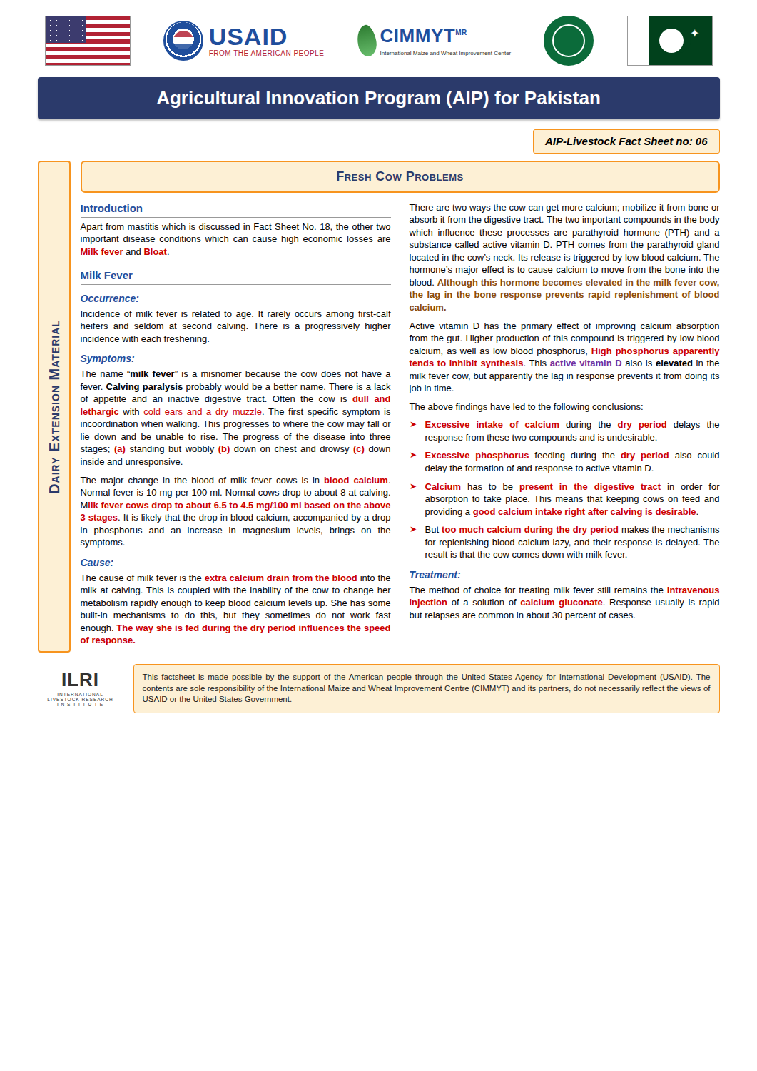USAID
FROM THE AMERICAN PEOPLE
CIMMYTMR
International Maize and Wheat Improvement Center
✦
Agricultural Innovation Program (AIP) for Pakistan
AIP-Livestock Fact Sheet no: 06
Dairy Extension Material
Fresh Cow Problems
Introduction
Apart from mastitis which is discussed in Fact Sheet No. 18, the other two important disease conditions which can cause high economic losses are Milk fever and Bloat.
Milk Fever
Occurrence:
Incidence of milk fever is related to age. It rarely occurs among first-calf heifers and seldom at second calving. There is a progressively higher incidence with each freshening.
Symptoms:
The name “milk fever” is a misnomer because the cow does not have a fever. Calving paralysis probably would be a better name. There is a lack of appetite and an inactive digestive tract. Often the cow is dull and lethargic with cold ears and a dry muzzle. The first specific symptom is incoordination when walking. This progresses to where the cow may fall or lie down and be unable to rise. The progress of the disease into three stages; (a) standing but wobbly (b) down on chest and drowsy (c) down inside and unresponsive.
The major change in the blood of milk fever cows is in blood calcium. Normal fever is 10 mg per 100 ml. Normal cows drop to about 8 at calving. Milk fever cows drop to about 6.5 to 4.5 mg/100 ml based on the above 3 stages. It is likely that the drop in blood calcium, accompanied by a drop in phosphorus and an increase in magnesium levels, brings on the symptoms.
Cause:
The cause of milk fever is the extra calcium drain from the blood into the milk at calving. This is coupled with the inability of the cow to change her metabolism rapidly enough to keep blood calcium levels up. She has some built-in mechanisms to do this, but they sometimes do not work fast enough. The way she is fed during the dry period influences the speed of response.
There are two ways the cow can get more calcium; mobilize it from bone or absorb it from the digestive tract. The two important compounds in the body which influence these processes are parathyroid hormone (PTH) and a substance called active vitamin D. PTH comes from the parathyroid gland located in the cow’s neck. Its release is triggered by low blood calcium. The hormone’s major effect is to cause calcium to move from the bone into the blood. Although this hormone becomes elevated in the milk fever cow, the lag in the bone response prevents rapid replenishment of blood calcium.
Active vitamin D has the primary effect of improving calcium absorption from the gut. Higher production of this compound is triggered by low blood calcium, as well as low blood phosphorus, High phosphorus apparently tends to inhibit synthesis. This active vitamin D also is elevated in the milk fever cow, but apparently the lag in response prevents it from doing its job in time.
The above findings have led to the following conclusions:
Excessive intake of calcium during the dry period delays the response from these two compounds and is undesirable.
Excessive phosphorus feeding during the dry period also could delay the formation of and response to active vitamin D.
Calcium has to be present in the digestive tract in order for absorption to take place. This means that keeping cows on feed and providing a good calcium intake right after calving is desirable.
But too much calcium during the dry period makes the mechanisms for replenishing blood calcium lazy, and their response is delayed. The result is that the cow comes down with milk fever.
Treatment:
The method of choice for treating milk fever still remains the intravenous injection of a solution of calcium gluconate. Response usually is rapid but relapses are common in about 30 percent of cases.
ILRI
INTERNATIONAL
LIVESTOCK RESEARCH
I N S T I T U T E
This factsheet is made possible by the support of the American people through the United States Agency for International Development (USAID). The contents are sole responsibility of the International Maize and Wheat Improvement Centre (CIMMYT) and its partners, do not necessarily reflect the views of USAID or the United States Government.